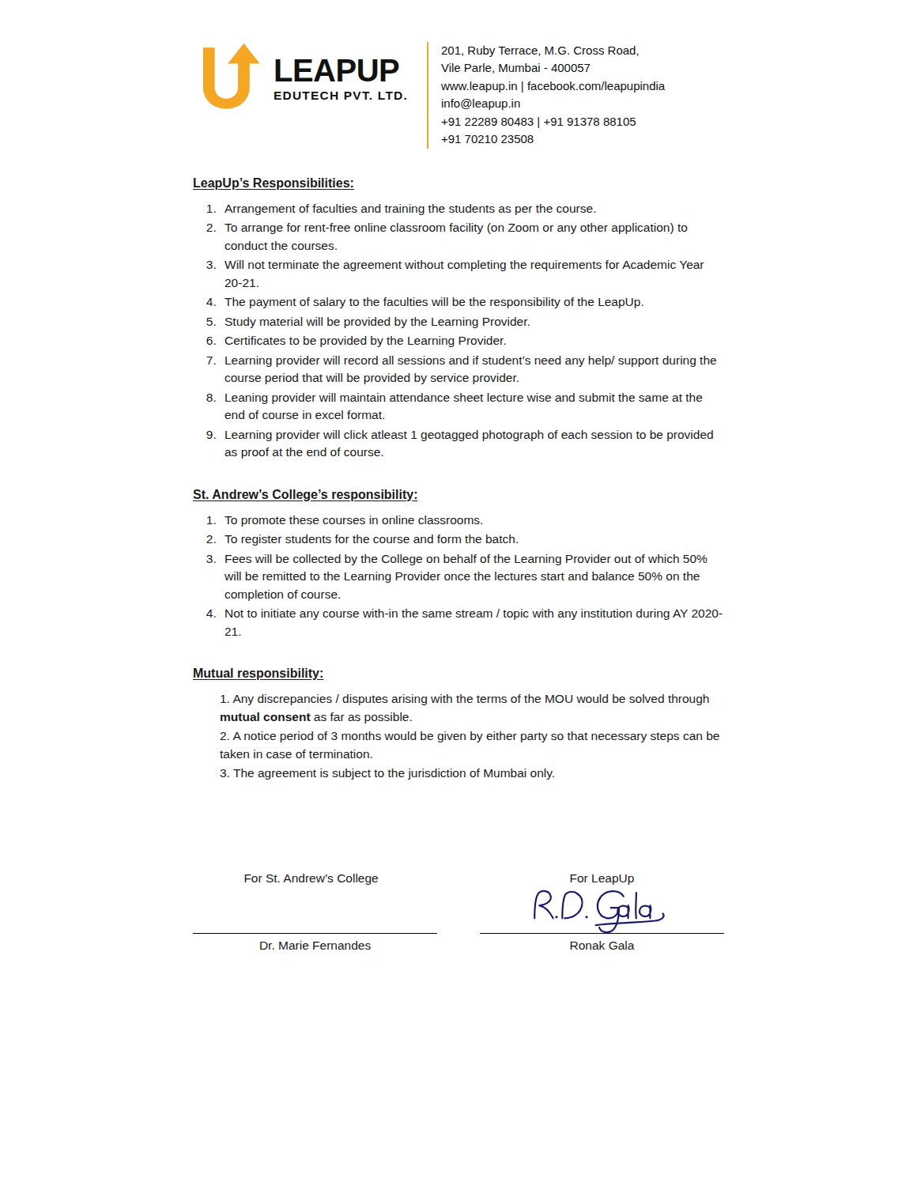LEAPUP
EDUTECH PVT. LTD.
201, Ruby Terrace, M.G. Cross Road,
Vile Parle, Mumbai - 400057
www.leapup.in | facebook.com/leapupindia
info@leapup.in
+91 22289 80483 | +91 91378 88105
+91 70210 23508
LeapUp’s Responsibilities:
Arrangement of faculties and training the students as per the course.
To arrange for rent-free online classroom facility (on Zoom or any other application) to conduct the courses.
Will not terminate the agreement without completing the requirements for Academic Year 20-21.
The payment of salary to the faculties will be the responsibility of the LeapUp.
Study material will be provided by the Learning Provider.
Certificates to be provided by the Learning Provider.
Learning provider will record all sessions and if student’s need any help/ support during the course period that will be provided by service provider.
Leaning provider will maintain attendance sheet lecture wise and submit the same at the end of course in excel format.
Learning provider will click atleast 1 geotagged photograph of each session to be provided as proof at the end of course.
St. Andrew’s College’s responsibility:
To promote these courses in online classrooms.
To register students for the course and form the batch.
Fees will be collected by the College on behalf of the Learning Provider out of which 50% will be remitted to the Learning Provider once the lectures start and balance 50% on the completion of course.
Not to initiate any course with-in the same stream / topic with any institution during AY 2020-21.
Mutual responsibility:
1. Any discrepancies / disputes arising with the terms of the MOU would be solved through mutual consent as far as possible.
2. A notice period of 3 months would be given by either party so that necessary steps can be taken in case of termination.
3. The agreement is subject to the jurisdiction of Mumbai only.
For St. Andrew’s College
Dr. Marie Fernandes
For LeapUp
Ronak Gala